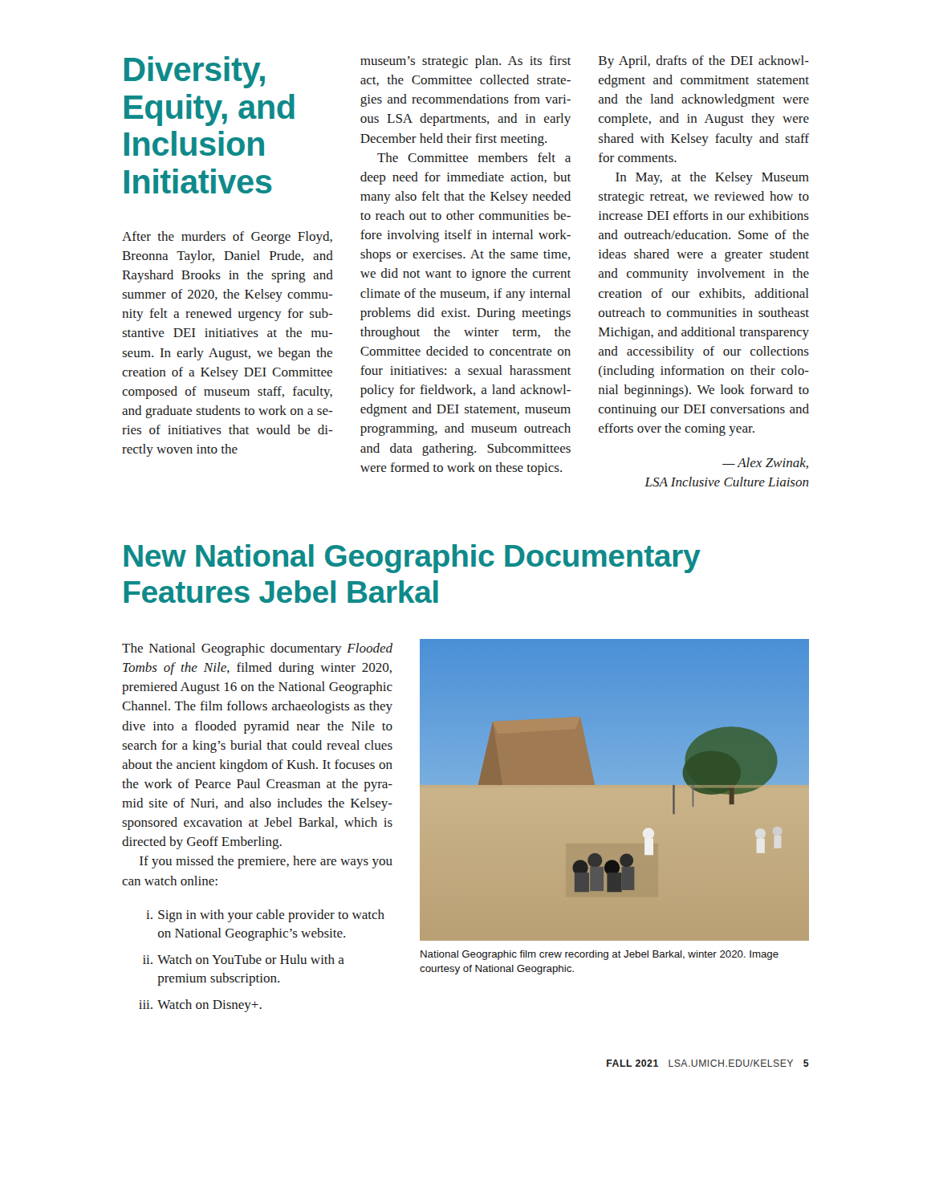Diversity,
Equity, and
Inclusion
Initiatives
After the murders of George Floyd, Breonna Taylor, Daniel Prude, and Rayshard Brooks in the spring and summer of 2020, the Kelsey community felt a renewed urgency for substantive DEI initiatives at the museum. In early August, we began the creation of a Kelsey DEI Committee composed of museum staff, faculty, and graduate students to work on a series of initiatives that would be directly woven into the
museum’s strategic plan. As its first act, the Committee collected strategies and recommendations from various LSA departments, and in early December held their first meeting.
The Committee members felt a deep need for immediate action, but many also felt that the Kelsey needed to reach out to other communities before involving itself in internal workshops or exercises. At the same time, we did not want to ignore the current climate of the museum, if any internal problems did exist. During meetings throughout the winter term, the Committee decided to concentrate on four initiatives: a sexual harassment policy for fieldwork, a land acknowledgment and DEI statement, museum programming, and museum outreach and data gathering. Subcommittees were formed to work on these topics.
By April, drafts of the DEI acknowledgment and commitment statement and the land acknowledgment were complete, and in August they were shared with Kelsey faculty and staff for comments.
In May, at the Kelsey Museum strategic retreat, we reviewed how to increase DEI efforts in our exhibitions and outreach/education. Some of the ideas shared were a greater student and community involvement in the creation of our exhibits, additional outreach to communities in southeast Michigan, and additional transparency and accessibility of our collections (including information on their colonial beginnings). We look forward to continuing our DEI conversations and efforts over the coming year.
— Alex Zwinak,
LSA Inclusive Culture Liaison
New National Geographic Documentary
Features Jebel Barkal
The National Geographic documentary Flooded Tombs of the Nile, filmed during winter 2020, premiered August 16 on the National Geographic Channel. The film follows archaeologists as they dive into a flooded pyramid near the Nile to search for a king’s burial that could reveal clues about the ancient kingdom of Kush. It focuses on the work of Pearce Paul Creasman at the pyramid site of Nuri, and also includes the Kelsey-sponsored excavation at Jebel Barkal, which is directed by Geoff Emberling.
If you missed the premiere, here are ways you can watch online:
Sign in with your cable provider to watch on National Geographic’s website.
Watch on YouTube or Hulu with a premium subscription.
Watch on Disney+.
National Geographic film crew recording at Jebel Barkal, winter 2020. Image courtesy of National Geographic.
FALL 2021 LSA.UMICH.EDU/KELSEY 5